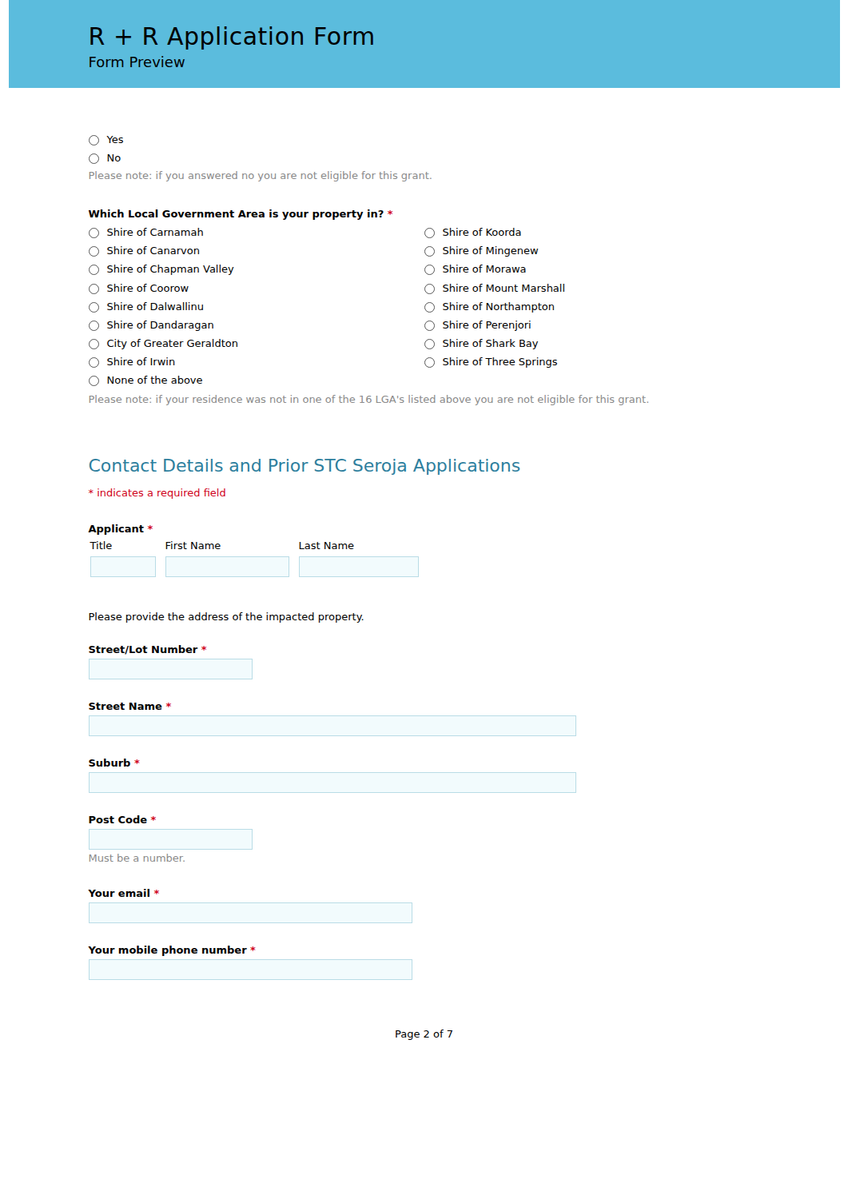R + R Application Form
Form Preview
Yes
No
Please note: if you answered no you are not eligible for this grant.
Which Local Government Area is your property in? *
| Shire of Carnamah | Shire of Koorda |
| Shire of Canarvon | Shire of Mingenew |
| Shire of Chapman Valley | Shire of Morawa |
| Shire of Coorow | Shire of Mount Marshall |
| Shire of Dalwallinu | Shire of Northampton |
| Shire of Dandaragan | Shire of Perenjori |
| City of Greater Geraldton | Shire of Shark Bay |
| Shire of Irwin | Shire of Three Springs |
| None of the above | |
Please note: if your residence was not in one of the 16 LGA's listed above you are not eligible for this grant.
Contact Details and Prior STC Seroja Applications
* indicates a required field
Applicant *
| Title | First Name | Last Name |
Please provide the address of the impacted property.
Street/Lot Number *
Street Name *
Suburb *
Post Code *
Must be a number.
Your email *
Your mobile phone number *
Page 2 of 7